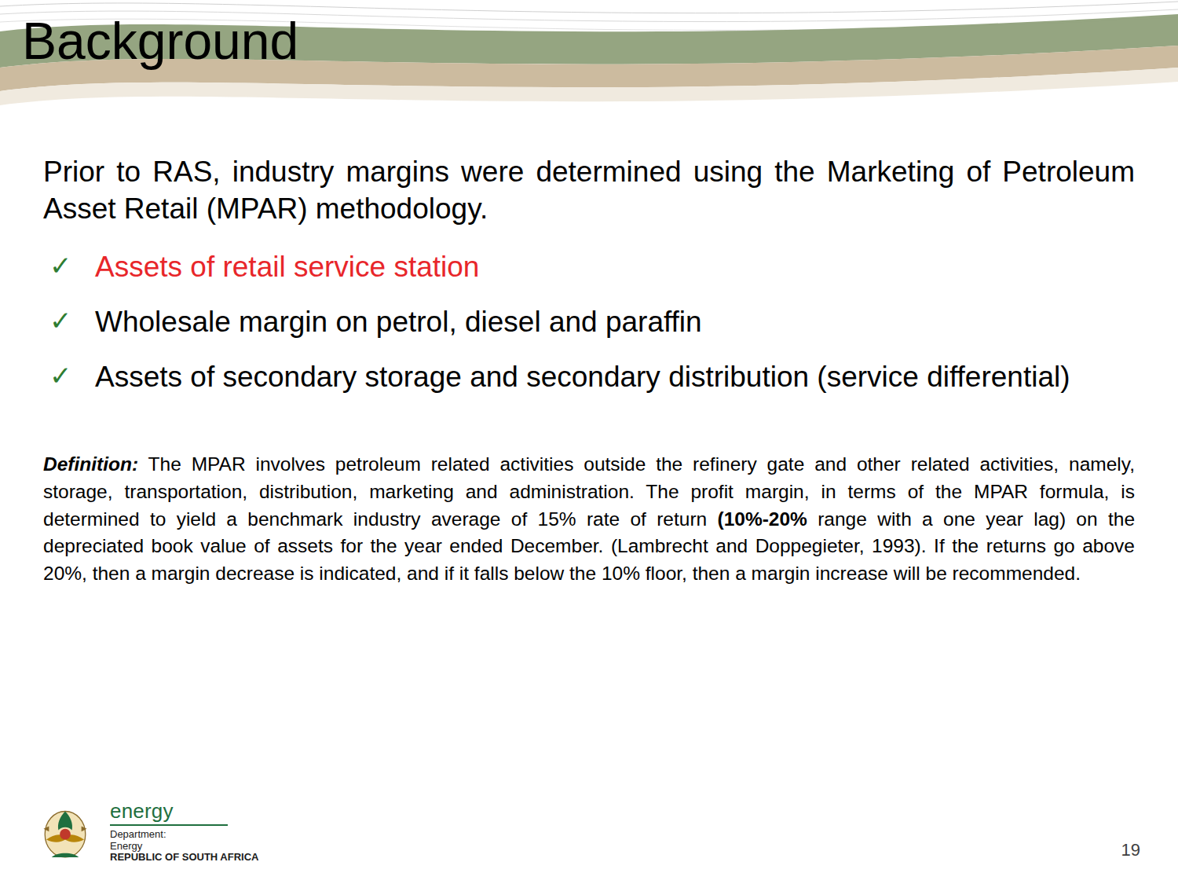Background
Prior to RAS, industry margins were determined using the Marketing of Petroleum Asset Retail (MPAR) methodology.
Assets of retail service station
Wholesale margin on petrol, diesel and paraffin
Assets of secondary storage and secondary distribution (service differential)
Definition: The MPAR involves petroleum related activities outside the refinery gate and other related activities, namely, storage, transportation, distribution, marketing and administration. The profit margin, in terms of the MPAR formula, is determined to yield a benchmark industry average of 15% rate of return (10%-20% range with a one year lag) on the depreciated book value of assets for the year ended December. (Lambrecht and Doppegieter, 1993). If the returns go above 20%, then a margin decrease is indicated, and if it falls below the 10% floor, then a margin increase will be recommended.
energy
Department:
Energy
REPUBLIC OF SOUTH AFRICA
19